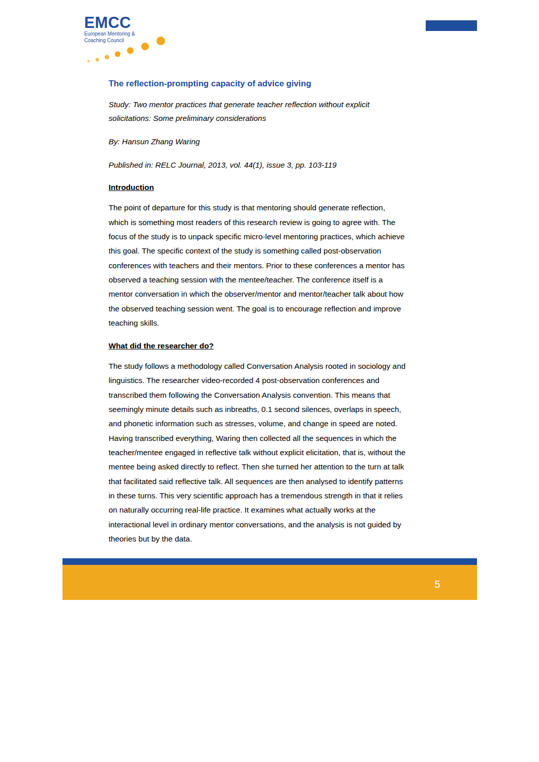EMCC
European Mentoring &
Coaching Council
The reflection-prompting capacity of advice giving
Study: Two mentor practices that generate teacher reflection without explicit solicitations: Some preliminary considerations
By: Hansun Zhang Waring
Published in: RELC Journal, 2013, vol. 44(1), issue 3, pp. 103-119
Introduction
The point of departure for this study is that mentoring should generate reflection, which is something most readers of this research review is going to agree with. The focus of the study is to unpack specific micro-level mentoring practices, which achieve this goal. The specific context of the study is something called post-observation conferences with teachers and their mentors. Prior to these conferences a mentor has observed a teaching session with the mentee/teacher. The conference itself is a mentor conversation in which the observer/mentor and mentor/teacher talk about how the observed teaching session went. The goal is to encourage reflection and improve teaching skills.
What did the researcher do?
The study follows a methodology called Conversation Analysis rooted in sociology and linguistics. The researcher video-recorded 4 post-observation conferences and transcribed them following the Conversation Analysis convention. This means that seemingly minute details such as inbreaths, 0.1 second silences, overlaps in speech, and phonetic information such as stresses, volume, and change in speed are noted. Having transcribed everything, Waring then collected all the sequences in which the teacher/mentee engaged in reflective talk without explicit elicitation, that is, without the mentee being asked directly to reflect. Then she turned her attention to the turn at talk that facilitated said reflective talk. All sequences are then analysed to identify patterns in these turns. This very scientific approach has a tremendous strength in that it relies on naturally occurring real-life practice. It examines what actually works at the interactional level in ordinary mentor conversations, and the analysis is not guided by theories but by the data.
5